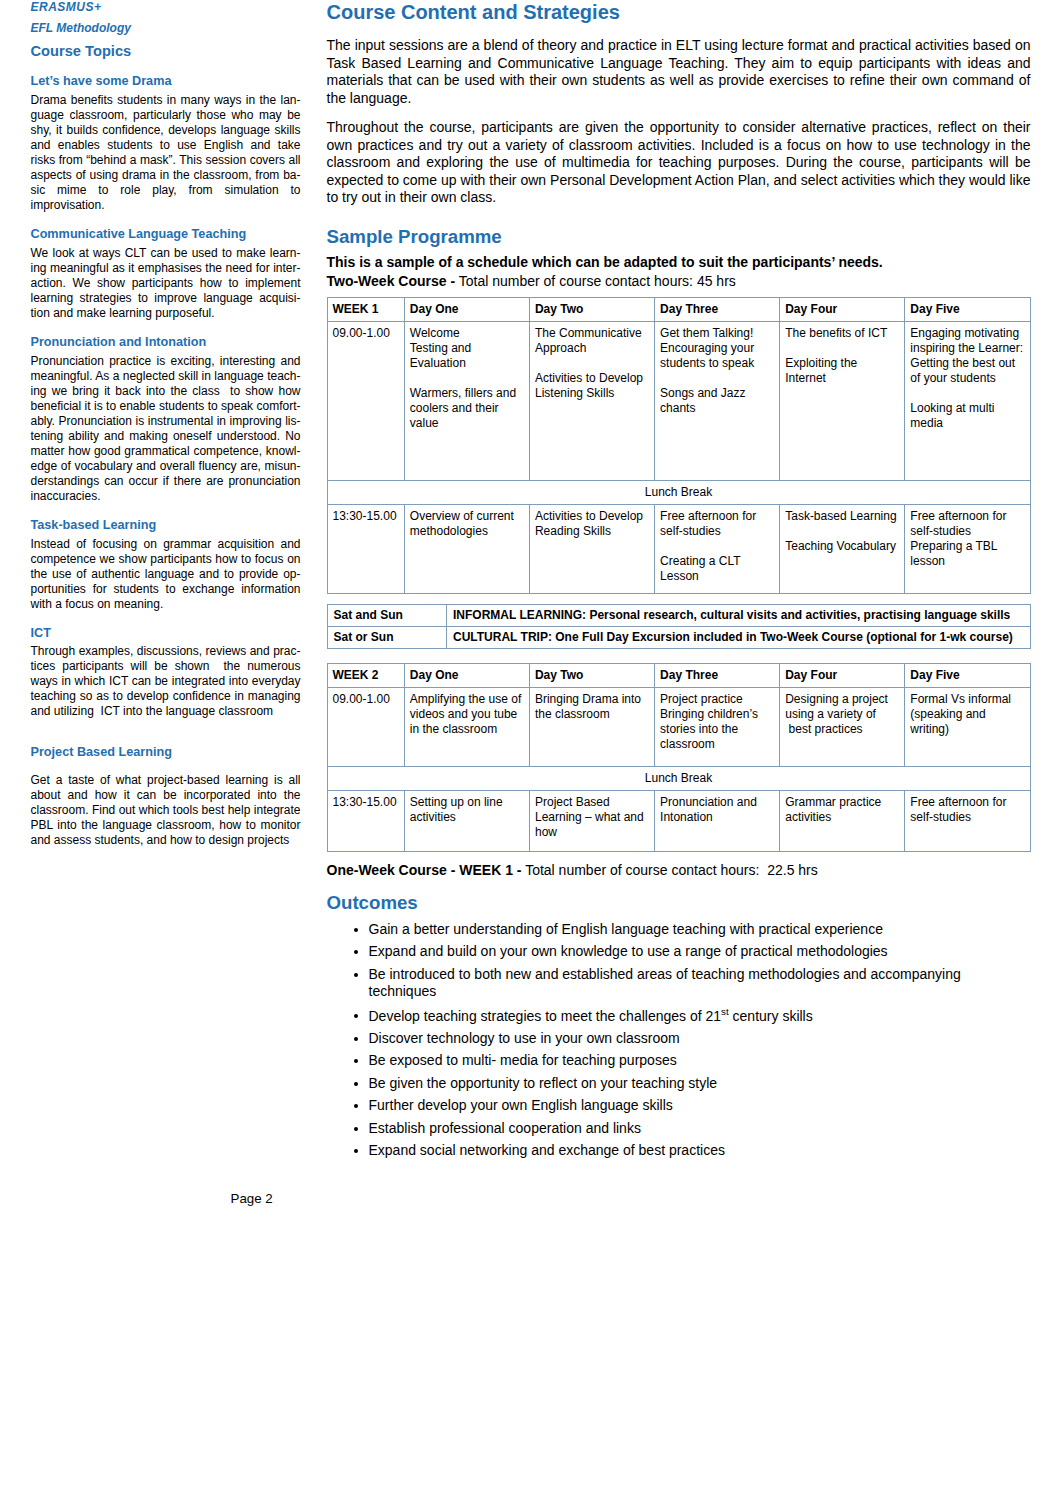ERASMUS+
EFL Methodology
Course Topics
Let’s have some Drama
Drama benefits students in many ways in the language classroom, particularly those who may be shy, it builds confidence, develops language skills and enables students to use English and take risks from “behind a mask”. This session covers all aspects of using drama in the classroom, from basic mime to role play, from simulation to improvisation.
Communicative Language Teaching
We look at ways CLT can be used to make learning meaningful as it emphasises the need for interaction. We show participants how to implement learning strategies to improve language acquisition and make learning purposeful.
Pronunciation and Intonation
Pronunciation practice is exciting, interesting and meaningful. As a neglected skill in language teaching we bring it back into the class to show how beneficial it is to enable students to speak comfortably. Pronunciation is instrumental in improving listening ability and making oneself understood. No matter how good grammatical competence, knowledge of vocabulary and overall fluency are, misunderstandings can occur if there are pronunciation inaccuracies.
Task-based Learning
Instead of focusing on grammar acquisition and competence we show participants how to focus on the use of authentic language and to provide opportunities for students to exchange information with a focus on meaning.
ICT
Through examples, discussions, reviews and practices participants will be shown the numerous ways in which ICT can be integrated into everyday teaching so as to develop confidence in managing and utilizing ICT into the language classroom
Project Based Learning
Get a taste of what project-based learning is all about and how it can be incorporated into the classroom. Find out which tools best help integrate PBL into the language classroom, how to monitor and assess students, and how to design projects
Course Content and Strategies
The input sessions are a blend of theory and practice in ELT using lecture format and practical activities based on Task Based Learning and Communicative Language Teaching. They aim to equip participants with ideas and materials that can be used with their own students as well as provide exercises to refine their own command of the language.
Throughout the course, participants are given the opportunity to consider alternative practices, reflect on their own practices and try out a variety of classroom activities. Included is a focus on how to use technology in the classroom and exploring the use of multimedia for teaching purposes. During the course, participants will be expected to come up with their own Personal Development Action Plan, and select activities which they would like to try out in their own class.
Sample Programme
This is a sample of a schedule which can be adapted to suit the participants’ needs.
Two-Week Course - Total number of course contact hours: 45 hrs
| WEEK 1 | Day One | Day Two | Day Three | Day Four | Day Five |
| --- | --- | --- | --- | --- | --- |
| 09.00-1.00 | Welcome Testing and Evaluation Warmers, fillers and coolers and their value | The Communicative Approach Activities to Develop Listening Skills | Get them Talking! Encouraging your students to speak Songs and Jazz chants | The benefits of ICT Exploiting the Internet | Engaging motivating inspiring the Learner: Getting the best out of your students Looking at multi media |
| Lunch Break |
| 13:30-15.00 | Overview of current methodologies | Activities to Develop Reading Skills | Free afternoon for self-studies Creating a CLT Lesson | Task-based Learning Teaching Vocabulary | Free afternoon for self-studies Preparing a TBL lesson |
| Sat and Sun | INFORMAL LEARNING: Personal research, cultural visits and activities, practising language skills |
| Sat or Sun | CULTURAL TRIP: One Full Day Excursion included in Two-Week Course (optional for 1-wk course) |
| WEEK 2 | Day One | Day Two | Day Three | Day Four | Day Five |
| --- | --- | --- | --- | --- | --- |
| 09.00-1.00 | Amplifying the use of videos and you tube in the classroom | Bringing Drama into the classroom | Project practice Bringing children’s stories into the classroom | Designing a project using a variety of best practices | Formal Vs informal (speaking and writing) |
| Lunch Break |
| 13:30-15.00 | Setting up on line activities | Project Based Learning – what and how | Pronunciation and Intonation | Grammar practice activities | Free afternoon for self-studies |
One-Week Course - WEEK 1 - Total number of course contact hours: 22.5 hrs
Outcomes
Gain a better understanding of English language teaching with practical experience
Expand and build on your own knowledge to use a range of practical methodologies
Be introduced to both new and established areas of teaching methodologies and accompanying techniques
Develop teaching strategies to meet the challenges of 21st century skills
Discover technology to use in your own classroom
Be exposed to multi- media for teaching purposes
Be given the opportunity to reflect on your teaching style
Further develop your own English language skills
Establish professional cooperation and links
Expand social networking and exchange of best practices
Page 2